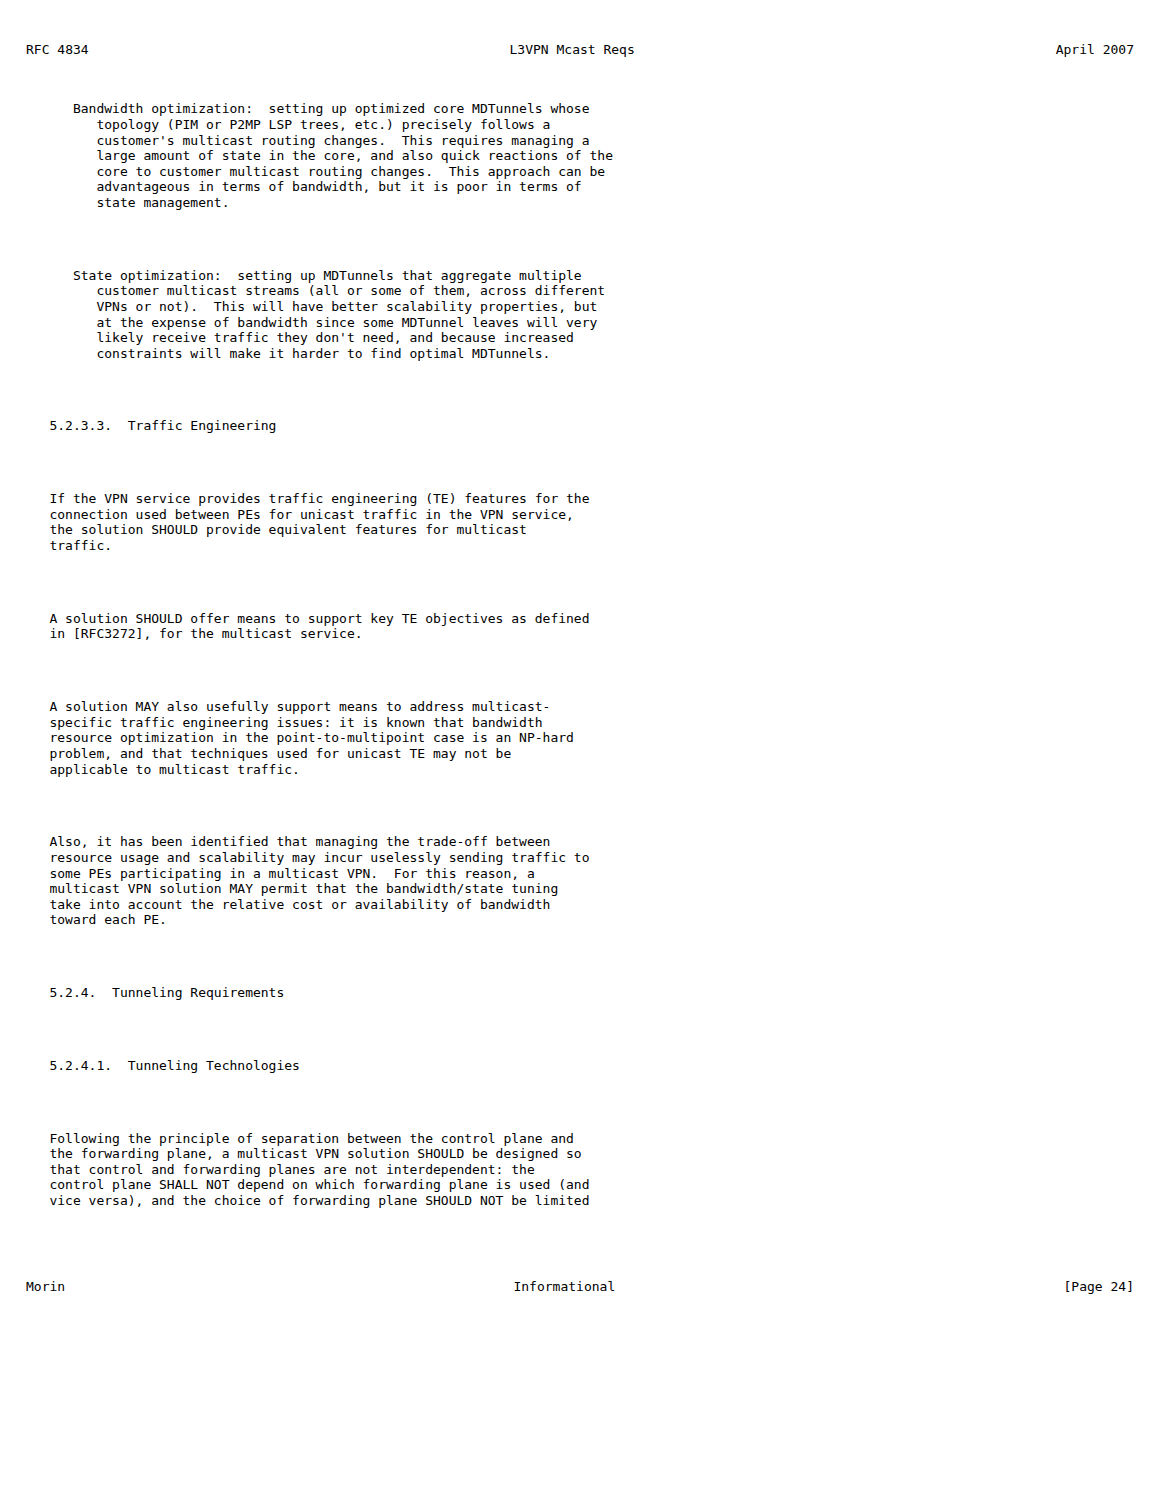RFC 4834 L3VPN Mcast Reqs April 2007
Bandwidth optimization: setting up optimized core MDTunnels whose topology (PIM or P2MP LSP trees, etc.) precisely follows a customer's multicast routing changes. This requires managing a large amount of state in the core, and also quick reactions of the core to customer multicast routing changes. This approach can be advantageous in terms of bandwidth, but it is poor in terms of state management.
State optimization: setting up MDTunnels that aggregate multiple customer multicast streams (all or some of them, across different VPNs or not). This will have better scalability properties, but at the expense of bandwidth since some MDTunnel leaves will very likely receive traffic they don't need, and because increased constraints will make it harder to find optimal MDTunnels.
5.2.3.3. Traffic Engineering
If the VPN service provides traffic engineering (TE) features for the connection used between PEs for unicast traffic in the VPN service, the solution SHOULD provide equivalent features for multicast traffic.
A solution SHOULD offer means to support key TE objectives as defined in [RFC3272], for the multicast service.
A solution MAY also usefully support means to address multicast- specific traffic engineering issues: it is known that bandwidth resource optimization in the point-to-multipoint case is an NP-hard problem, and that techniques used for unicast TE may not be applicable to multicast traffic.
Also, it has been identified that managing the trade-off between resource usage and scalability may incur uselessly sending traffic to some PEs participating in a multicast VPN. For this reason, a multicast VPN solution MAY permit that the bandwidth/state tuning take into account the relative cost or availability of bandwidth toward each PE.
5.2.4. Tunneling Requirements
5.2.4.1. Tunneling Technologies
Following the principle of separation between the control plane and the forwarding plane, a multicast VPN solution SHOULD be designed so that control and forwarding planes are not interdependent: the control plane SHALL NOT depend on which forwarding plane is used (and vice versa), and the choice of forwarding plane SHOULD NOT be limited
Morin Informational [Page 24]